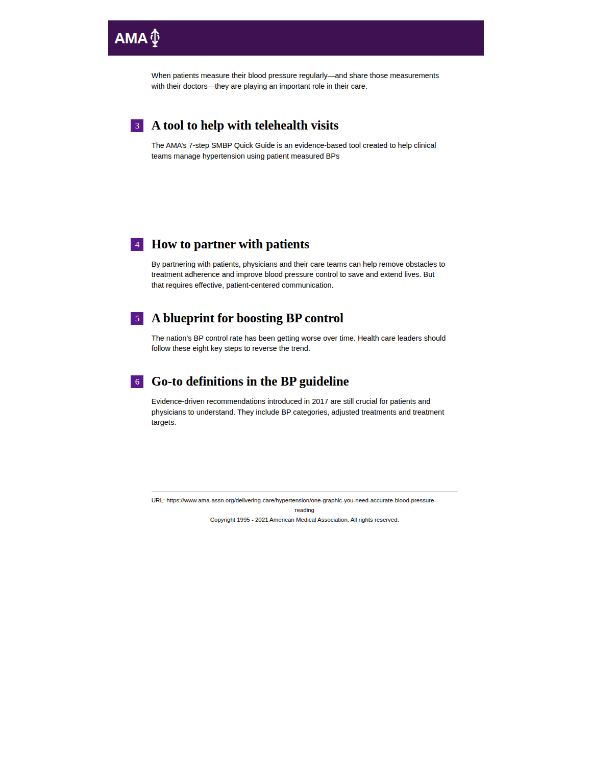AMA
When patients measure their blood pressure regularly—and share those measurements with their doctors—they are playing an important role in their care.
3
A tool to help with telehealth visits
The AMA’s 7-step SMBP Quick Guide is an evidence-based tool created to help clinical teams manage hypertension using patient measured BPs
4
How to partner with patients
By partnering with patients, physicians and their care teams can help remove obstacles to treatment adherence and improve blood pressure control to save and extend lives. But that requires effective, patient-centered communication.
5
A blueprint for boosting BP control
The nation’s BP control rate has been getting worse over time. Health care leaders should follow these eight key steps to reverse the trend.
6
Go-to definitions in the BP guideline
Evidence-driven recommendations introduced in 2017 are still crucial for patients and physicians to understand. They include BP categories, adjusted treatments and treatment targets.
URL: https://www.ama-assn.org/delivering-care/hypertension/one-graphic-you-need-accurate-blood-pressure-
reading
Copyright 1995 - 2021 American Medical Association. All rights reserved.